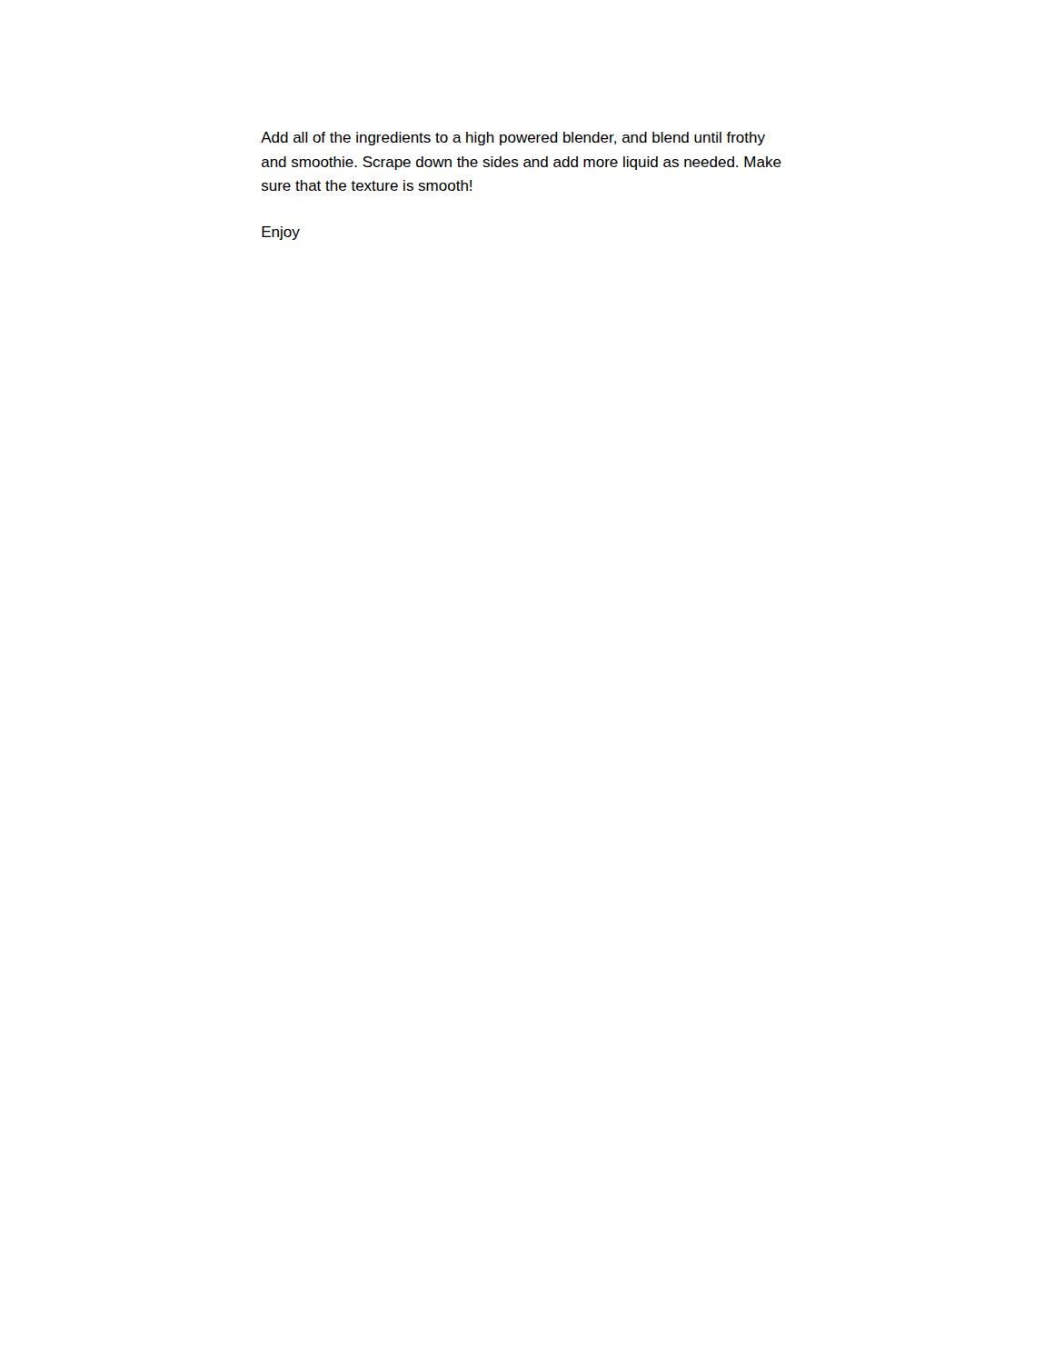Add all of the ingredients to a high powered blender, and blend until frothy and smoothie. Scrape down the sides and add more liquid as needed. Make sure that the texture is smooth!
Enjoy